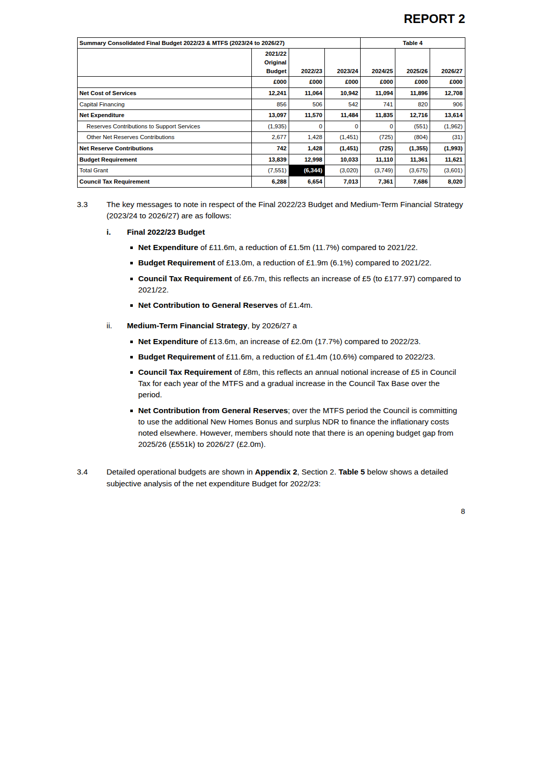REPORT 2
| Summary Consolidated Final Budget 2022/23 & MTFS (2023/24 to 2026/27) | Table 4 |
| | 2021/22 Original Budget | 2022/23 | 2023/24 | 2024/25 | 2025/26 | 2026/27 |
| | £000 | £000 | £000 | £000 | £000 | £000 |
| Net Cost of Services | 12,241 | 11,064 | 10,942 | 11,094 | 11,896 | 12,708 |
| Capital Financing | 856 | 506 | 542 | 741 | 820 | 906 |
| Net Expenditure | 13,097 | 11,570 | 11,484 | 11,835 | 12,716 | 13,614 |
| Reserves Contributions to Support Services | (1,935) | 0 | 0 | 0 | (551) | (1,962) |
| Other Net Reserves Contributions | 2,677 | 1,428 | (1,451) | (725) | (804) | (31) |
| Net Reserve Contributions | 742 | 1,428 | (1,451) | (725) | (1,355) | (1,993) |
| Budget Requirement | 13,839 | 12,998 | 10,033 | 11,110 | 11,361 | 11,621 |
| Total Grant | (7,551) | (6,344) | (3,020) | (3,749) | (3,675) | (3,601) |
| Council Tax Requirement | 6,288 | 6,654 | 7,013 | 7,361 | 7,686 | 8,020 |
3.3
The key messages to note in respect of the Final 2022/23 Budget and Medium-Term Financial Strategy (2023/24 to 2026/27) are as follows:
i.
Final 2022/23 Budget
Net Expenditure of £11.6m, a reduction of £1.5m (11.7%) compared to 2021/22.
Budget Requirement of £13.0m, a reduction of £1.9m (6.1%) compared to 2021/22.
Council Tax Requirement of £6.7m, this reflects an increase of £5 (to £177.97) compared to 2021/22.
Net Contribution to General Reserves of £1.4m.
ii.
Medium-Term Financial Strategy, by 2026/27 a
Net Expenditure of £13.6m, an increase of £2.0m (17.7%) compared to 2022/23.
Budget Requirement of £11.6m, a reduction of £1.4m (10.6%) compared to 2022/23.
Council Tax Requirement of £8m, this reflects an annual notional increase of £5 in Council Tax for each year of the MTFS and a gradual increase in the Council Tax Base over the period.
Net Contribution from General Reserves; over the MTFS period the Council is committing to use the additional New Homes Bonus and surplus NDR to finance the inflationary costs noted elsewhere. However, members should note that there is an opening budget gap from 2025/26 (£551k) to 2026/27 (£2.0m).
3.4
Detailed operational budgets are shown in Appendix 2, Section 2. Table 5 below shows a detailed subjective analysis of the net expenditure Budget for 2022/23:
8